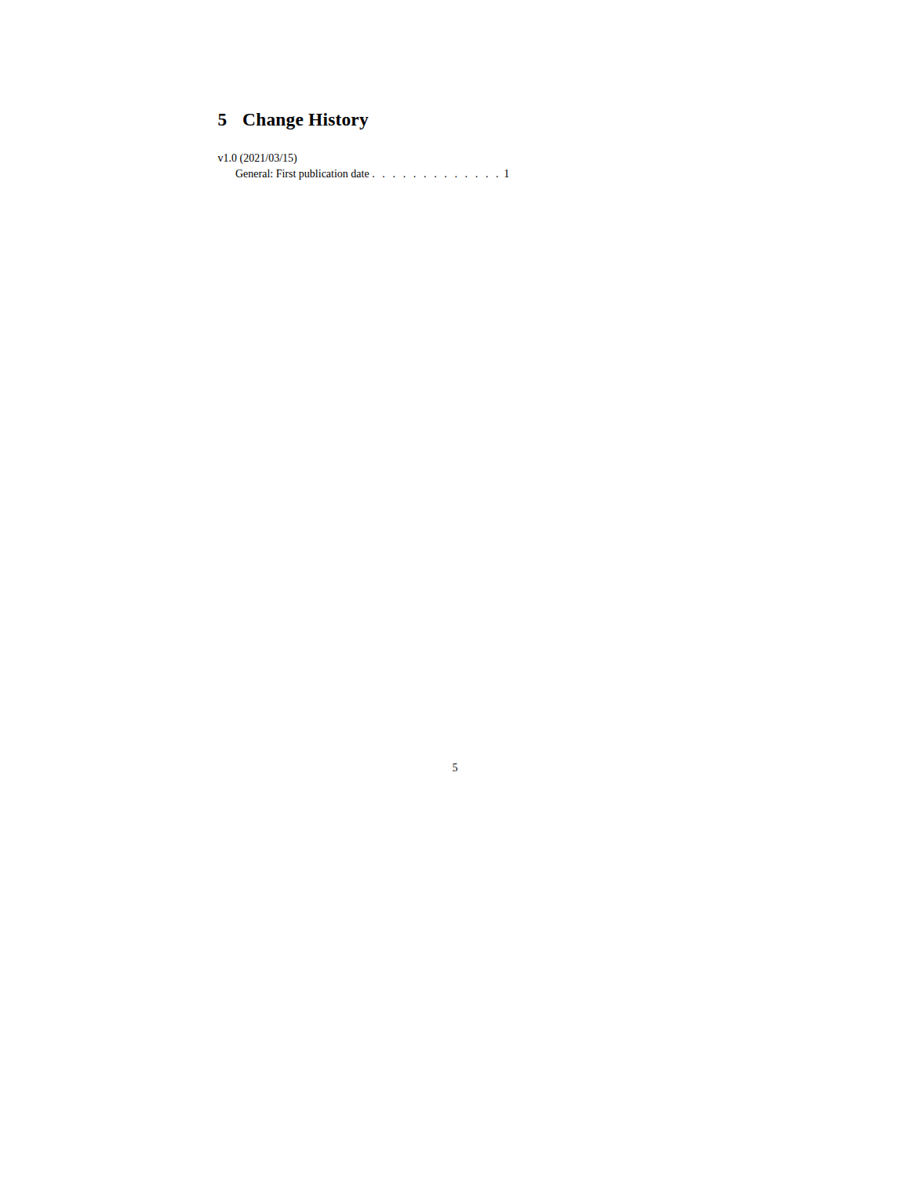5 Change History
v1.0 (2021/03/15)
General: First publication date . . . . . . . . . . . . . 1
5